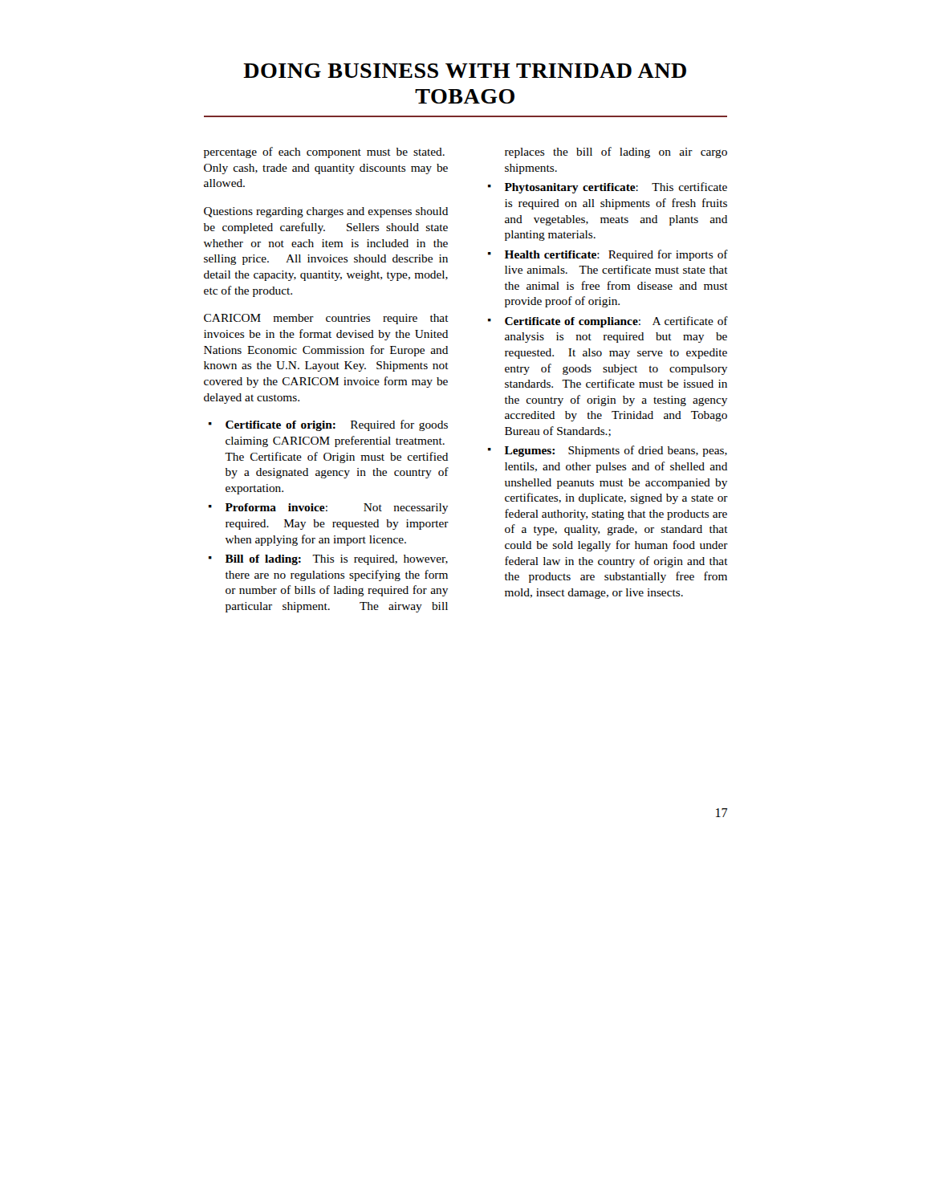DOING BUSINESS WITH TRINIDAD AND TOBAGO
percentage of each component must be stated. Only cash, trade and quantity discounts may be allowed.
Questions regarding charges and expenses should be completed carefully. Sellers should state whether or not each item is included in the selling price. All invoices should describe in detail the capacity, quantity, weight, type, model, etc of the product.
CARICOM member countries require that invoices be in the format devised by the United Nations Economic Commission for Europe and known as the U.N. Layout Key. Shipments not covered by the CARICOM invoice form may be delayed at customs.
Certificate of origin: Required for goods claiming CARICOM preferential treatment. The Certificate of Origin must be certified by a designated agency in the country of exportation.
Proforma invoice: Not necessarily required. May be requested by importer when applying for an import licence.
Bill of lading: This is required, however, there are no regulations specifying the form or number of bills of lading required for any particular shipment. The airway bill replaces the bill of lading on air cargo shipments.
Phytosanitary certificate: This certificate is required on all shipments of fresh fruits and vegetables, meats and plants and planting materials.
Health certificate: Required for imports of live animals. The certificate must state that the animal is free from disease and must provide proof of origin.
Certificate of compliance: A certificate of analysis is not required but may be requested. It also may serve to expedite entry of goods subject to compulsory standards. The certificate must be issued in the country of origin by a testing agency accredited by the Trinidad and Tobago Bureau of Standards.;
Legumes: Shipments of dried beans, peas, lentils, and other pulses and of shelled and unshelled peanuts must be accompanied by certificates, in duplicate, signed by a state or federal authority, stating that the products are of a type, quality, grade, or standard that could be sold legally for human food under federal law in the country of origin and that the products are substantially free from mold, insect damage, or live insects.
17